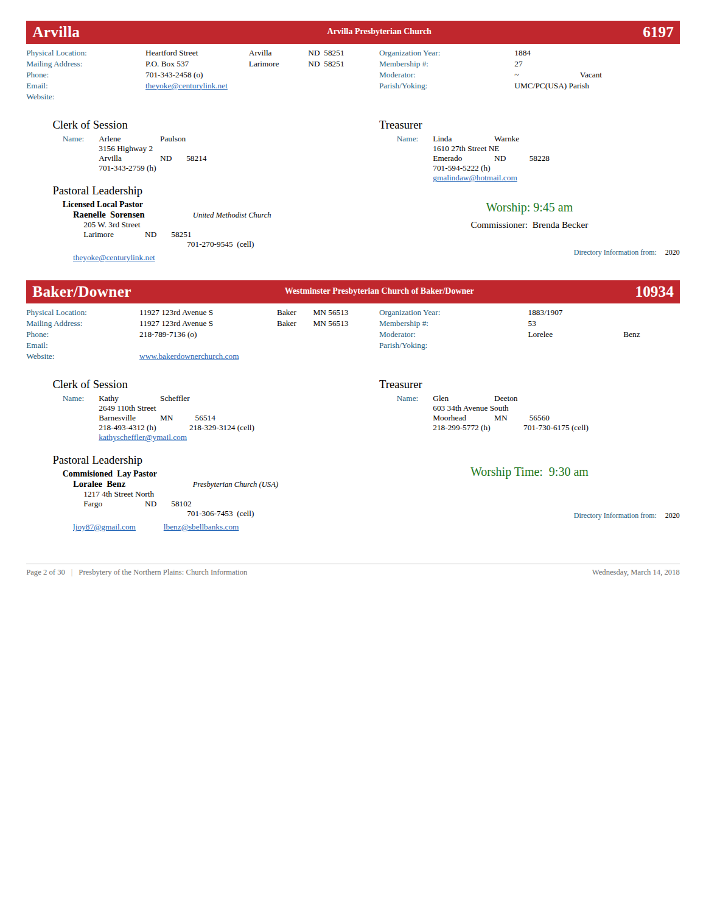Arvilla
Arvilla Presbyterian Church
6197
| Physical Location: | Heartford Street | Arvilla | ND 58251 |
| Mailing Address: | P.O. Box 537 | Larimore | ND 58251 |
| Phone: | 701-343-2458 (o) |
| Email: | theyoke@centurylink.net |
| Website: | |
| Organization Year: | 1884 | |
| Membership #: | 27 | |
| Moderator: | ~ | Vacant |
| Parish/Yoking: | UMC/PC(USA) Parish |
Clerk of Session
Name:
Arlene
Paulson
3156 Highway 2
Arvilla
ND
58214
701-343-2759 (h)
Pastoral Leadership
Licensed Local Pastor
Raenelle Sorensen
United Methodist Church
205 W. 3rd Street
Larimore
ND
58251
701-270-9545 (cell)
theyoke@centurylink.net
Treasurer
Name:
Linda
Warnke
1610 27th Street NE
Emerado
ND
58228
701-594-5222 (h)
gmalindaw@hotmail.com
Worship: 9:45 am
Commissioner: Brenda Becker
Directory Information from:2020
Baker/Downer
Westminster Presbyterian Church of Baker/Downer
10934
| Physical Location: | 11927 123rd Avenue S | Baker | MN 56513 |
| Mailing Address: | 11927 123rd Avenue S | Baker | MN 56513 |
| Phone: | 218-789-7136 (o) |
| Email: | |
| Website: | www.bakerdownerchurch.com |
| Organization Year: | 1883/1907 | |
| Membership #: | 53 | |
| Moderator: | Lorelee | Benz |
| Parish/Yoking: | |
Clerk of Session
Name:
Kathy
Scheffler
2649 110th Street
Barnesville
MN
56514
218-493-4312 (h)
218-329-3124 (cell)
kathyscheffler@ymail.com
Pastoral Leadership
Commisioned Lay Pastor
Loralee Benz
Presbyterian Church (USA)
1217 4th Street North
Fargo
ND
58102
701-306-7453 (cell)
ljoy87@gmail.com
lbenz@sbellbanks.com
Treasurer
Name:
Glen
Deeton
603 34th Avenue South
Moorhead
MN
56560
218-299-5772 (h)
701-730-6175 (cell)
Worship Time: 9:30 am
Directory Information from:2020
Page 2 of 30
|
Presbytery of the Northern Plains: Church Information
Wednesday, March 14, 2018